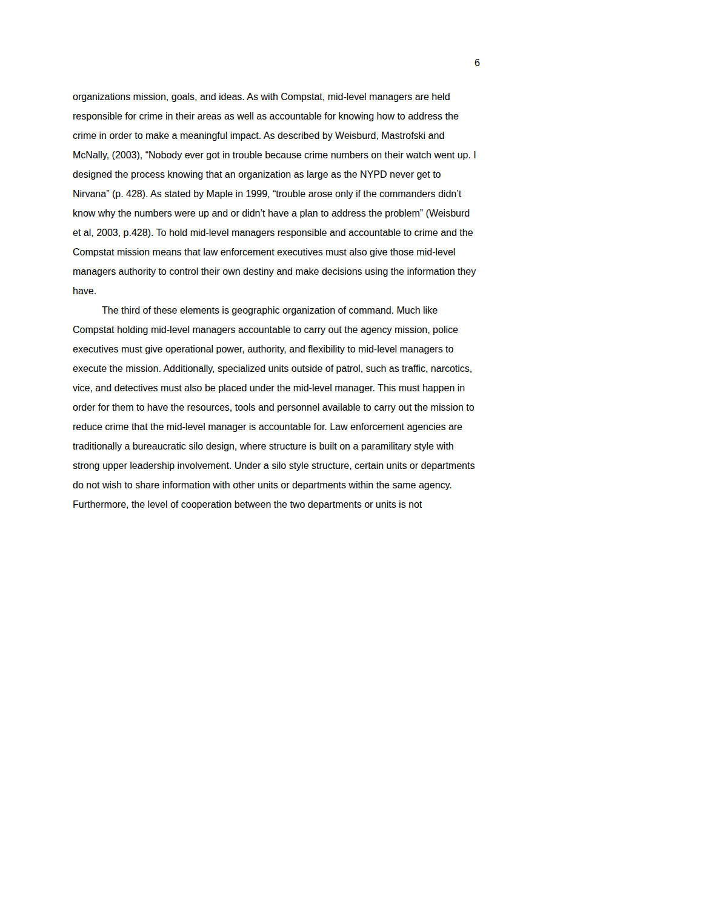6
organizations mission, goals, and ideas. As with Compstat, mid-level managers are held responsible for crime in their areas as well as accountable for knowing how to address the crime in order to make a meaningful impact. As described by Weisburd, Mastrofski and McNally, (2003), “Nobody ever got in trouble because crime numbers on their watch went up. I designed the process knowing that an organization as large as the NYPD never get to Nirvana” (p. 428). As stated by Maple in 1999, “trouble arose only if the commanders didn’t know why the numbers were up and or didn’t have a plan to address the problem” (Weisburd et al, 2003, p.428). To hold mid-level managers responsible and accountable to crime and the Compstat mission means that law enforcement executives must also give those mid-level managers authority to control their own destiny and make decisions using the information they have.
The third of these elements is geographic organization of command. Much like Compstat holding mid-level managers accountable to carry out the agency mission, police executives must give operational power, authority, and flexibility to mid-level managers to execute the mission. Additionally, specialized units outside of patrol, such as traffic, narcotics, vice, and detectives must also be placed under the mid-level manager. This must happen in order for them to have the resources, tools and personnel available to carry out the mission to reduce crime that the mid-level manager is accountable for. Law enforcement agencies are traditionally a bureaucratic silo design, where structure is built on a paramilitary style with strong upper leadership involvement. Under a silo style structure, certain units or departments do not wish to share information with other units or departments within the same agency. Furthermore, the level of cooperation between the two departments or units is not